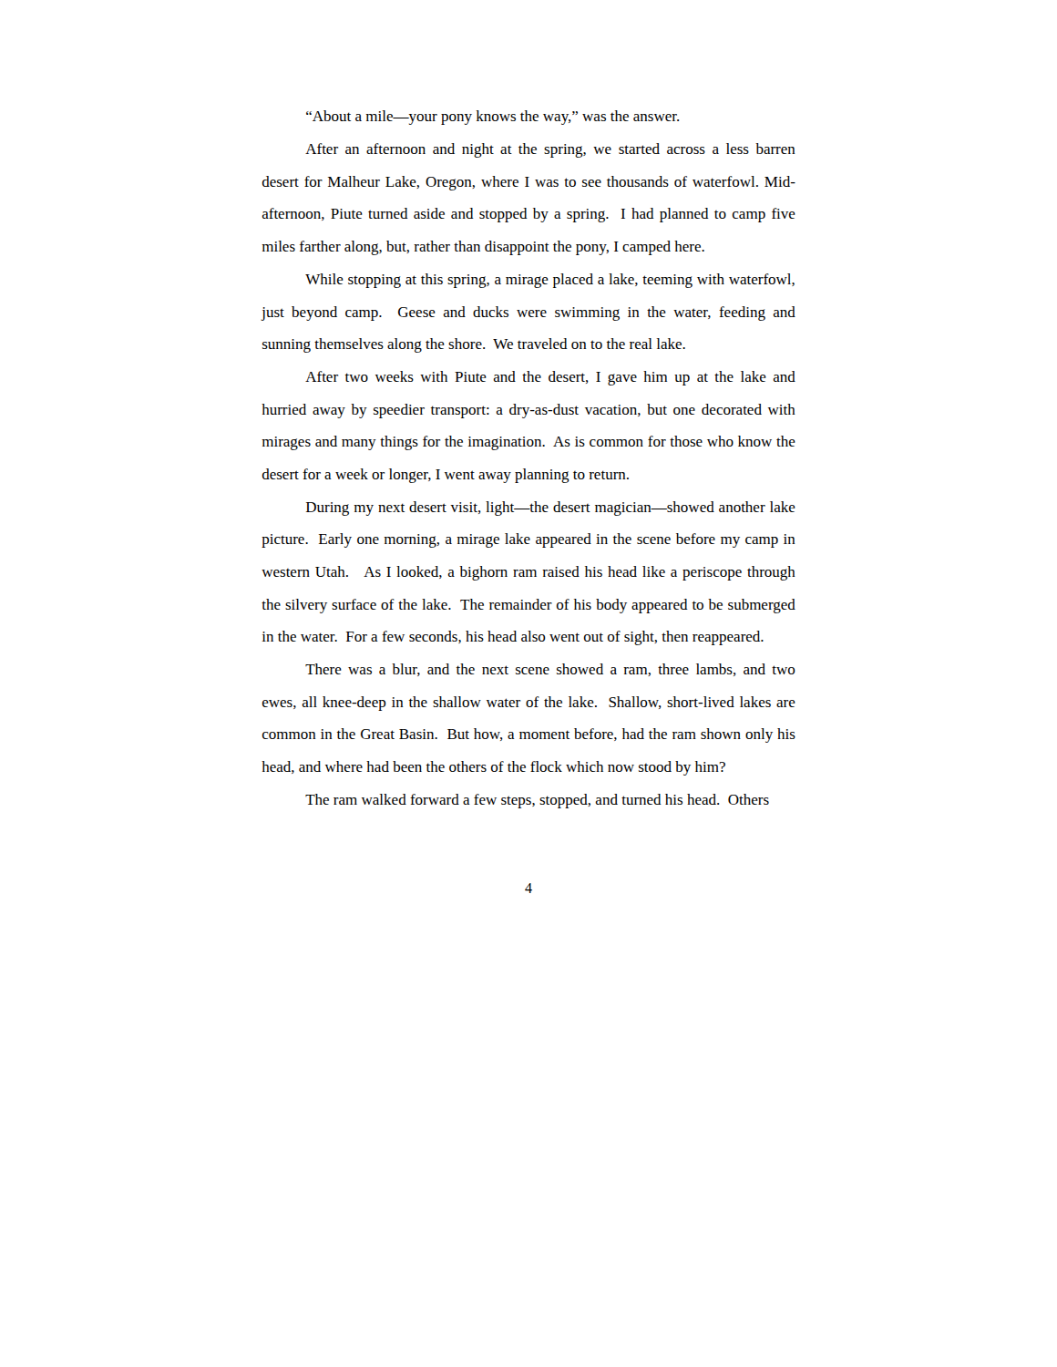“About a mile—your pony knows the way,” was the answer.
After an afternoon and night at the spring, we started across a less barren desert for Malheur Lake, Oregon, where I was to see thousands of waterfowl. Mid-afternoon, Piute turned aside and stopped by a spring. I had planned to camp five miles farther along, but, rather than disappoint the pony, I camped here.
While stopping at this spring, a mirage placed a lake, teeming with waterfowl, just beyond camp. Geese and ducks were swimming in the water, feeding and sunning themselves along the shore. We traveled on to the real lake.
After two weeks with Piute and the desert, I gave him up at the lake and hurried away by speedier transport: a dry-as-dust vacation, but one decorated with mirages and many things for the imagination. As is common for those who know the desert for a week or longer, I went away planning to return.
During my next desert visit, light—the desert magician—showed another lake picture. Early one morning, a mirage lake appeared in the scene before my camp in western Utah. As I looked, a bighorn ram raised his head like a periscope through the silvery surface of the lake. The remainder of his body appeared to be submerged in the water. For a few seconds, his head also went out of sight, then reappeared.
There was a blur, and the next scene showed a ram, three lambs, and two ewes, all knee-deep in the shallow water of the lake. Shallow, short-lived lakes are common in the Great Basin. But how, a moment before, had the ram shown only his head, and where had been the others of the flock which now stood by him?
The ram walked forward a few steps, stopped, and turned his head. Others
4